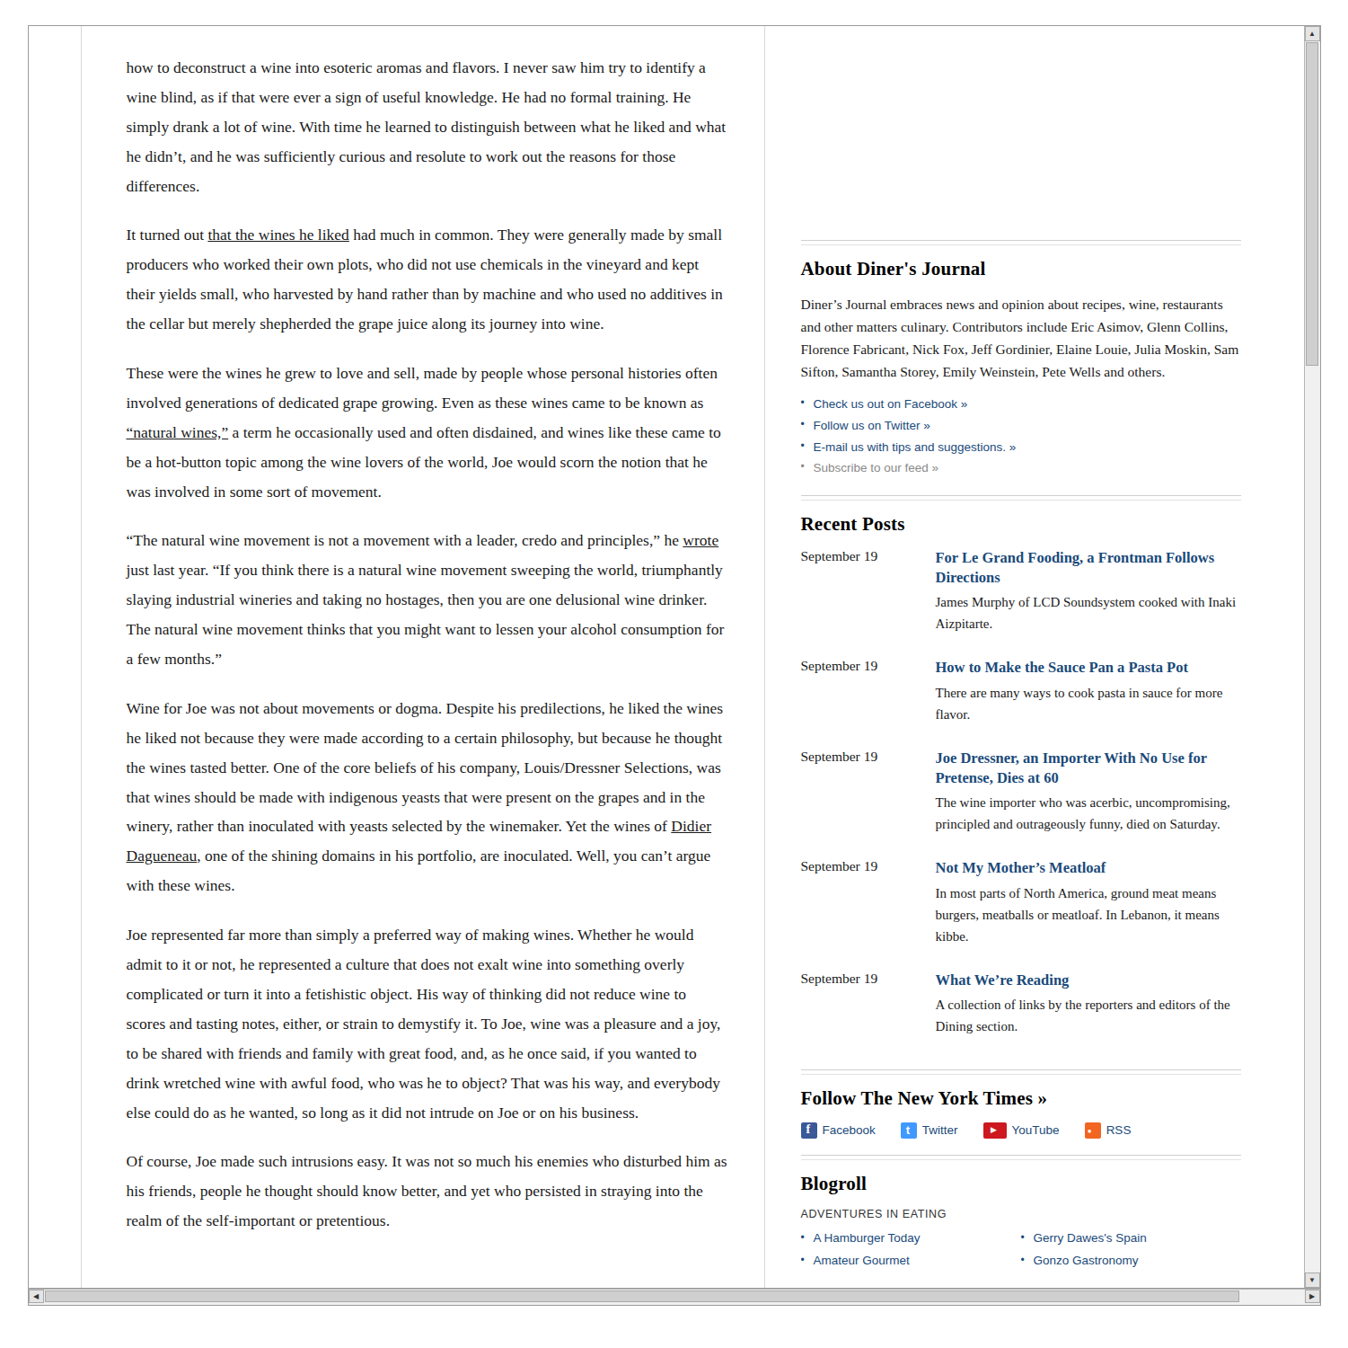how to deconstruct a wine into esoteric aromas and flavors. I never saw him try to identify a wine blind, as if that were ever a sign of useful knowledge. He had no formal training. He simply drank a lot of wine. With time he learned to distinguish between what he liked and what he didn’t, and he was sufficiently curious and resolute to work out the reasons for those differences.
It turned out that the wines he liked had much in common. They were generally made by small producers who worked their own plots, who did not use chemicals in the vineyard and kept their yields small, who harvested by hand rather than by machine and who used no additives in the cellar but merely shepherded the grape juice along its journey into wine.
These were the wines he grew to love and sell, made by people whose personal histories often involved generations of dedicated grape growing. Even as these wines came to be known as “natural wines,” a term he occasionally used and often disdained, and wines like these came to be a hot-button topic among the wine lovers of the world, Joe would scorn the notion that he was involved in some sort of movement.
“The natural wine movement is not a movement with a leader, credo and principles,” he wrote just last year. “If you think there is a natural wine movement sweeping the world, triumphantly slaying industrial wineries and taking no hostages, then you are one delusional wine drinker. The natural wine movement thinks that you might want to lessen your alcohol consumption for a few months.”
Wine for Joe was not about movements or dogma. Despite his predilections, he liked the wines he liked not because they were made according to a certain philosophy, but because he thought the wines tasted better. One of the core beliefs of his company, Louis/Dressner Selections, was that wines should be made with indigenous yeasts that were present on the grapes and in the winery, rather than inoculated with yeasts selected by the winemaker. Yet the wines of Didier Dagueneau, one of the shining domains in his portfolio, are inoculated. Well, you can’t argue with these wines.
Joe represented far more than simply a preferred way of making wines. Whether he would admit to it or not, he represented a culture that does not exalt wine into something overly complicated or turn it into a fetishistic object. His way of thinking did not reduce wine to scores and tasting notes, either, or strain to demystify it. To Joe, wine was a pleasure and a joy, to be shared with friends and family with great food, and, as he once said, if you wanted to drink wretched wine with awful food, who was he to object? That was his way, and everybody else could do as he wanted, so long as it did not intrude on Joe or on his business.
Of course, Joe made such intrusions easy. It was not so much his enemies who disturbed him as his friends, people he thought should know better, and yet who persisted in straying into the realm of the self-important or pretentious.
About Diner's Journal
Diner’s Journal embraces news and opinion about recipes, wine, restaurants and other matters culinary. Contributors include Eric Asimov, Glenn Collins, Florence Fabricant, Nick Fox, Jeff Gordinier, Elaine Louie, Julia Moskin, Sam Sifton, Samantha Storey, Emily Weinstein, Pete Wells and others.
Check us out on Facebook »
Follow us on Twitter »
E-mail us with tips and suggestions. »
Subscribe to our feed »
Recent Posts
| September 19 | For Le Grand Fooding, a Frontman Follows Directions James Murphy of LCD Soundsystem cooked with Inaki Aizpitarte. |
| September 19 | How to Make the Sauce Pan a Pasta Pot There are many ways to cook pasta in sauce for more flavor. |
| September 19 | Joe Dressner, an Importer With No Use for Pretense, Dies at 60 The wine importer who was acerbic, uncompromising, principled and outrageously funny, died on Saturday. |
| September 19 | Not My Mother’s Meatloaf In most parts of North America, ground meat means burgers, meatballs or meatloaf. In Lebanon, it means kibbe. |
| September 19 | What We’re Reading A collection of links by the reporters and editors of the Dining section. |
Follow The New York Times »
Facebook Twitter YouTube RSS
Blogroll
ADVENTURES IN EATING
A Hamburger Today
Amateur Gourmet
Gerry Dawes's Spain
Gonzo Gastronomy
▲
▼
▲
▼
◀
▶